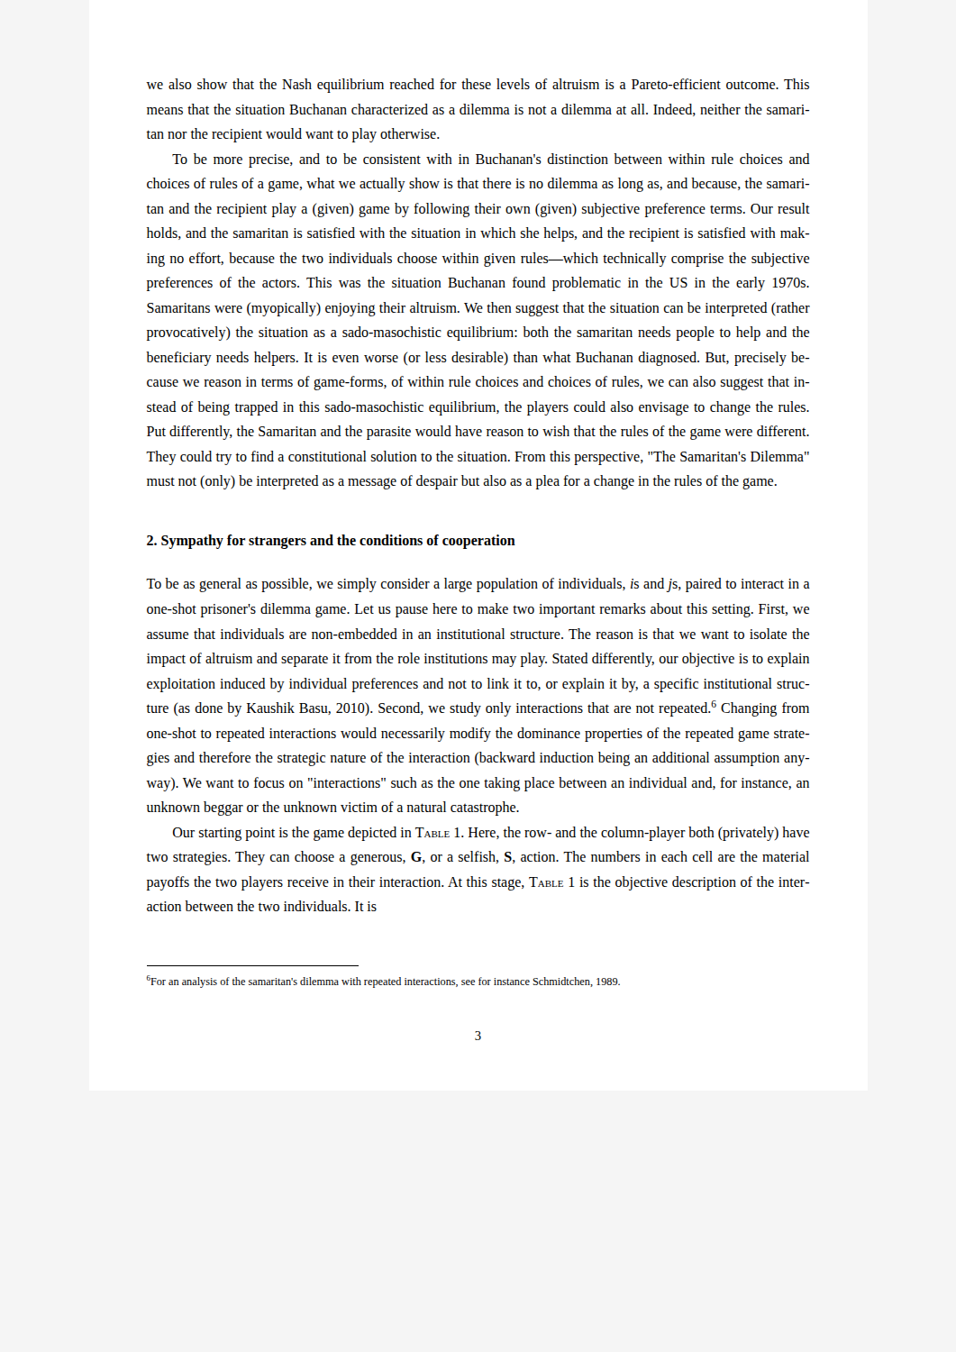we also show that the Nash equilibrium reached for these levels of altruism is a Pareto-efficient outcome. This means that the situation Buchanan characterized as a dilemma is not a dilemma at all. Indeed, neither the samaritan nor the recipient would want to play otherwise.
To be more precise, and to be consistent with in Buchanan's distinction between within rule choices and choices of rules of a game, what we actually show is that there is no dilemma as long as, and because, the samaritan and the recipient play a (given) game by following their own (given) subjective preference terms. Our result holds, and the samaritan is satisfied with the situation in which she helps, and the recipient is satisfied with making no effort, because the two individuals choose within given rules—which technically comprise the subjective preferences of the actors. This was the situation Buchanan found problematic in the US in the early 1970s. Samaritans were (myopically) enjoying their altruism. We then suggest that the situation can be interpreted (rather provocatively) the situation as a sado-masochistic equilibrium: both the samaritan needs people to help and the beneficiary needs helpers. It is even worse (or less desirable) than what Buchanan diagnosed. But, precisely because we reason in terms of game-forms, of within rule choices and choices of rules, we can also suggest that instead of being trapped in this sado-masochistic equilibrium, the players could also envisage to change the rules. Put differently, the Samaritan and the parasite would have reason to wish that the rules of the game were different. They could try to find a constitutional solution to the situation. From this perspective, "The Samaritan's Dilemma" must not (only) be interpreted as a message of despair but also as a plea for a change in the rules of the game.
2. Sympathy for strangers and the conditions of cooperation
To be as general as possible, we simply consider a large population of individuals, is and js, paired to interact in a one-shot prisoner's dilemma game. Let us pause here to make two important remarks about this setting. First, we assume that individuals are non-embedded in an institutional structure. The reason is that we want to isolate the impact of altruism and separate it from the role institutions may play. Stated differently, our objective is to explain exploitation induced by individual preferences and not to link it to, or explain it by, a specific institutional structure (as done by Kaushik Basu, 2010). Second, we study only interactions that are not repeated.6 Changing from one-shot to repeated interactions would necessarily modify the dominance properties of the repeated game strategies and therefore the strategic nature of the interaction (backward induction being an additional assumption anyway). We want to focus on "interactions" such as the one taking place between an individual and, for instance, an unknown beggar or the unknown victim of a natural catastrophe.
Our starting point is the game depicted in Table 1. Here, the row- and the column-player both (privately) have two strategies. They can choose a generous, G, or a selfish, S, action. The numbers in each cell are the material payoffs the two players receive in their interaction. At this stage, Table 1 is the objective description of the interaction between the two individuals. It is
6For an analysis of the samaritan's dilemma with repeated interactions, see for instance Schmidtchen, 1989.
3